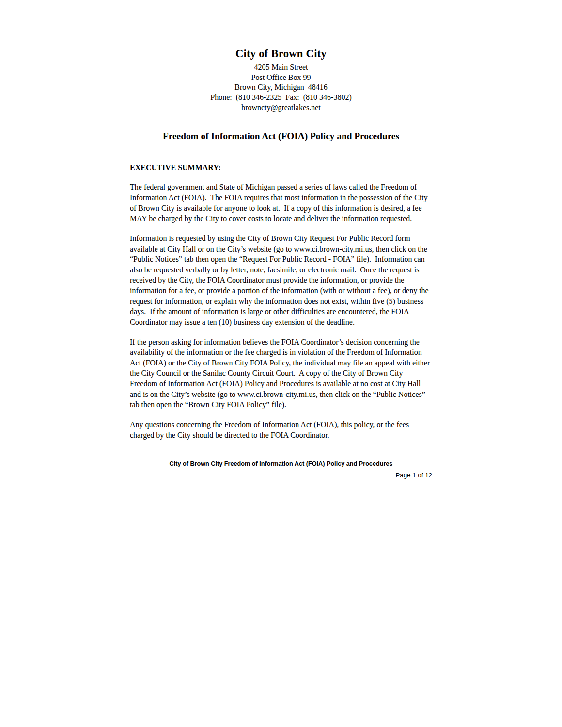City of Brown City
4205 Main Street
Post Office Box 99
Brown City, Michigan 48416
Phone: (810 346-2325 Fax: (810 346-3802)
browncty@greatlakes.net
Freedom of Information Act (FOIA) Policy and Procedures
EXECUTIVE SUMMARY:
The federal government and State of Michigan passed a series of laws called the Freedom of Information Act (FOIA). The FOIA requires that most information in the possession of the City of Brown City is available for anyone to look at. If a copy of this information is desired, a fee MAY be charged by the City to cover costs to locate and deliver the information requested.
Information is requested by using the City of Brown City Request For Public Record form available at City Hall or on the City’s website (go to www.ci.brown-city.mi.us, then click on the “Public Notices” tab then open the “Request For Public Record - FOIA” file). Information can also be requested verbally or by letter, note, facsimile, or electronic mail. Once the request is received by the City, the FOIA Coordinator must provide the information, or provide the information for a fee, or provide a portion of the information (with or without a fee), or deny the request for information, or explain why the information does not exist, within five (5) business days. If the amount of information is large or other difficulties are encountered, the FOIA Coordinator may issue a ten (10) business day extension of the deadline.
If the person asking for information believes the FOIA Coordinator’s decision concerning the availability of the information or the fee charged is in violation of the Freedom of Information Act (FOIA) or the City of Brown City FOIA Policy, the individual may file an appeal with either the City Council or the Sanilac County Circuit Court. A copy of the City of Brown City Freedom of Information Act (FOIA) Policy and Procedures is available at no cost at City Hall and is on the City’s website (go to www.ci.brown-city.mi.us, then click on the “Public Notices” tab then open the “Brown City FOIA Policy” file).
Any questions concerning the Freedom of Information Act (FOIA), this policy, or the fees charged by the City should be directed to the FOIA Coordinator.
City of Brown City Freedom of Information Act (FOIA) Policy and Procedures
Page 1 of 12